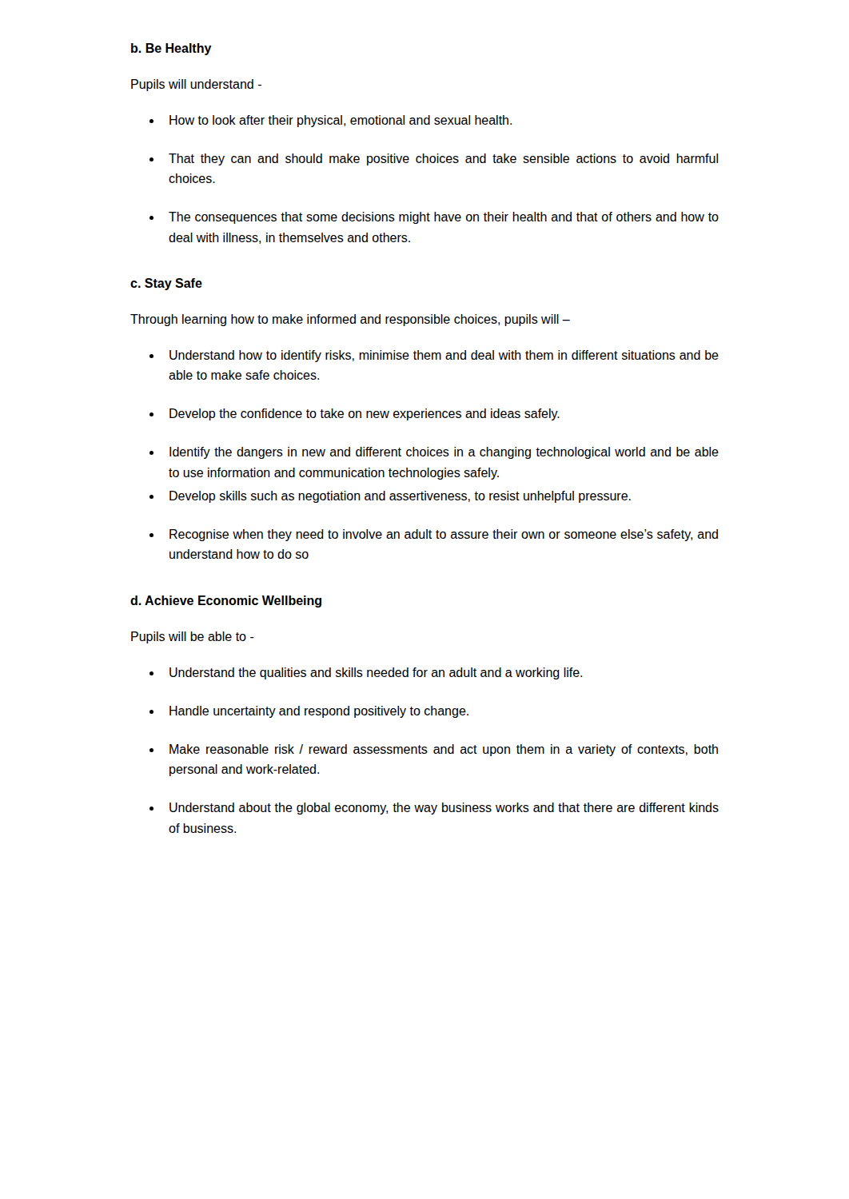b. Be Healthy
Pupils will understand -
How to look after their physical, emotional and sexual health.
That they can and should make positive choices and take sensible actions to avoid harmful choices.
The consequences that some decisions might have on their health and that of others and how to deal with illness, in themselves and others.
c. Stay Safe
Through learning how to make informed and responsible choices, pupils will –
Understand how to identify risks, minimise them and deal with them in different situations and be able to make safe choices.
Develop the confidence to take on new experiences and ideas safely.
Identify the dangers in new and different choices in a changing technological world and be able to use information and communication technologies safely.
Develop skills such as negotiation and assertiveness, to resist unhelpful pressure.
Recognise when they need to involve an adult to assure their own or someone else’s safety, and understand how to do so
d. Achieve Economic Wellbeing
Pupils will be able to -
Understand the qualities and skills needed for an adult and a working life.
Handle uncertainty and respond positively to change.
Make reasonable risk / reward assessments and act upon them in a variety of contexts, both personal and work-related.
Understand about the global economy, the way business works and that there are different kinds of business.